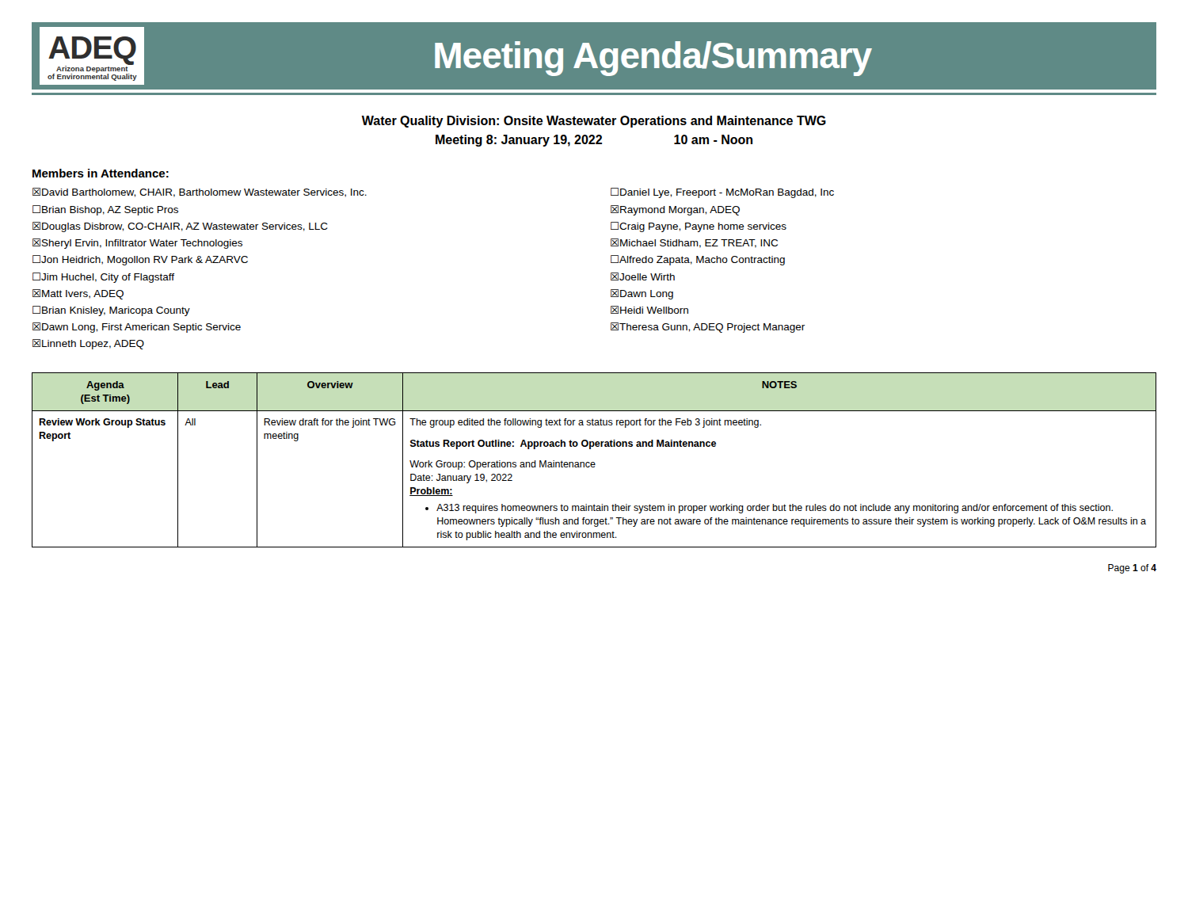ADEQ
Arizona Department
of Environmental Quality
Meeting Agenda/Summary
Water Quality Division: Onsite Wastewater Operations and Maintenance TWG
Meeting 8: January 19, 2022 10 am - Noon
Members in Attendance:
☒David Bartholomew, CHAIR, Bartholomew Wastewater Services, Inc. ☐Daniel Lye, Freeport - McMoRan Bagdad, Inc ☐Brian Bishop, AZ Septic Pros ☒Raymond Morgan, ADEQ ☒Douglas Disbrow, CO-CHAIR, AZ Wastewater Services, LLC ☐Craig Payne, Payne home services ☒Sheryl Ervin, Infiltrator Water Technologies ☒Michael Stidham, EZ TREAT, INC ☐Jon Heidrich, Mogollon RV Park & AZARVC ☐Alfredo Zapata, Macho Contracting ☐Jim Huchel, City of Flagstaff ☒Joelle Wirth ☒Matt Ivers, ADEQ ☒Dawn Long ☐Brian Knisley, Maricopa County ☒Heidi Wellborn ☒Dawn Long, First American Septic Service ☒Theresa Gunn, ADEQ Project Manager ☒Linneth Lopez, ADEQ
| Agenda (Est Time) | Lead | Overview | NOTES |
| --- | --- | --- | --- |
| Review Work Group Status Report | All | Review draft for the joint TWG meeting | The group edited the following text for a status report for the Feb 3 joint meeting. Status Report Outline: Approach to Operations and Maintenance Work Group: Operations and Maintenance Date: January 19, 2022 Problem: A313 requires homeowners to maintain their system in proper working order but the rules do not include any monitoring and/or enforcement of this section. Homeowners typically “flush and forget.” They are not aware of the maintenance requirements to assure their system is working properly. Lack of O&M results in a risk to public health and the environment. |
Page 1 of 4